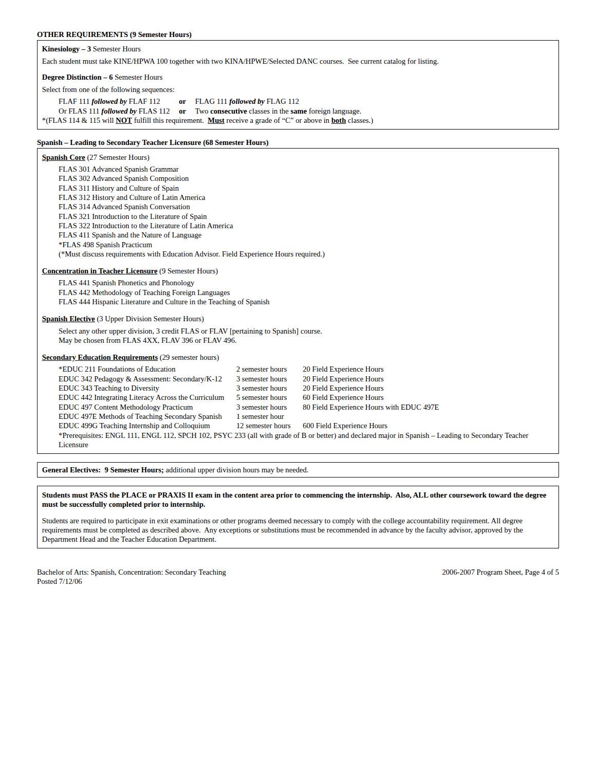OTHER REQUIREMENTS (9 Semester Hours)
Kinesiology – 3 Semester Hours
Each student must take KINE/HPWA 100 together with two KINA/HPWE/Selected DANC courses. See current catalog for listing.
Degree Distinction – 6 Semester Hours
Select from one of the following sequences:
| FLAF 111 followed by FLAF 112 | or | FLAG 111 followed by FLAG 112 |
| Or FLAS 111 followed by FLAS 112 | or | Two consecutive classes in the same foreign language. |
*(FLAS 114 & 115 will NOT fulfill this requirement. Must receive a grade of “C” or above in both classes.)
Spanish – Leading to Secondary Teacher Licensure (68 Semester Hours)
Spanish Core (27 Semester Hours)
FLAS 301 Advanced Spanish Grammar
FLAS 302 Advanced Spanish Composition
FLAS 311 History and Culture of Spain
FLAS 312 History and Culture of Latin America
FLAS 314 Advanced Spanish Conversation
FLAS 321 Introduction to the Literature of Spain
FLAS 322 Introduction to the Literature of Latin America
FLAS 411 Spanish and the Nature of Language
*FLAS 498 Spanish Practicum
(*Must discuss requirements with Education Advisor. Field Experience Hours required.)
Concentration in Teacher Licensure (9 Semester Hours)
FLAS 441 Spanish Phonetics and Phonology
FLAS 442 Methodology of Teaching Foreign Languages
FLAS 444 Hispanic Literature and Culture in the Teaching of Spanish
Spanish Elective (3 Upper Division Semester Hours)
Select any other upper division, 3 credit FLAS or FLAV [pertaining to Spanish] course.
May be chosen from FLAS 4XX, FLAV 396 or FLAV 496.
Secondary Education Requirements (29 semester hours)
| *EDUC 211 Foundations of Education | 2 semester hours | 20 Field Experience Hours |
| EDUC 342 Pedagogy & Assessment: Secondary/K-12 | 3 semester hours | 20 Field Experience Hours |
| EDUC 343 Teaching to Diversity | 3 semester hours | 20 Field Experience Hours |
| EDUC 442 Integrating Literacy Across the Curriculum | 5 semester hours | 60 Field Experience Hours |
| EDUC 497 Content Methodology Practicum | 3 semester hours | 80 Field Experience Hours with EDUC 497E |
| EDUC 497E Methods of Teaching Secondary Spanish | 1 semester hour | |
| EDUC 499G Teaching Internship and Colloquium | 12 semester hours | 600 Field Experience Hours |
*Prerequisites: ENGL 111, ENGL 112, SPCH 102, PSYC 233 (all with grade of B or better) and declared major in Spanish – Leading to Secondary Teacher Licensure
General Electives: 9 Semester Hours; additional upper division hours may be needed.
Students must PASS the PLACE or PRAXIS II exam in the content area prior to commencing the internship. Also, ALL other coursework toward the degree must be successfully completed prior to internship.
Students are required to participate in exit examinations or other programs deemed necessary to comply with the college accountability requirement. All degree requirements must be completed as described above. Any exceptions or substitutions must be recommended in advance by the faculty advisor, approved by the Department Head and the Teacher Education Department.
Bachelor of Arts: Spanish, Concentration: Secondary Teaching Posted 7/12/06
2006-2007 Program Sheet, Page 4 of 5